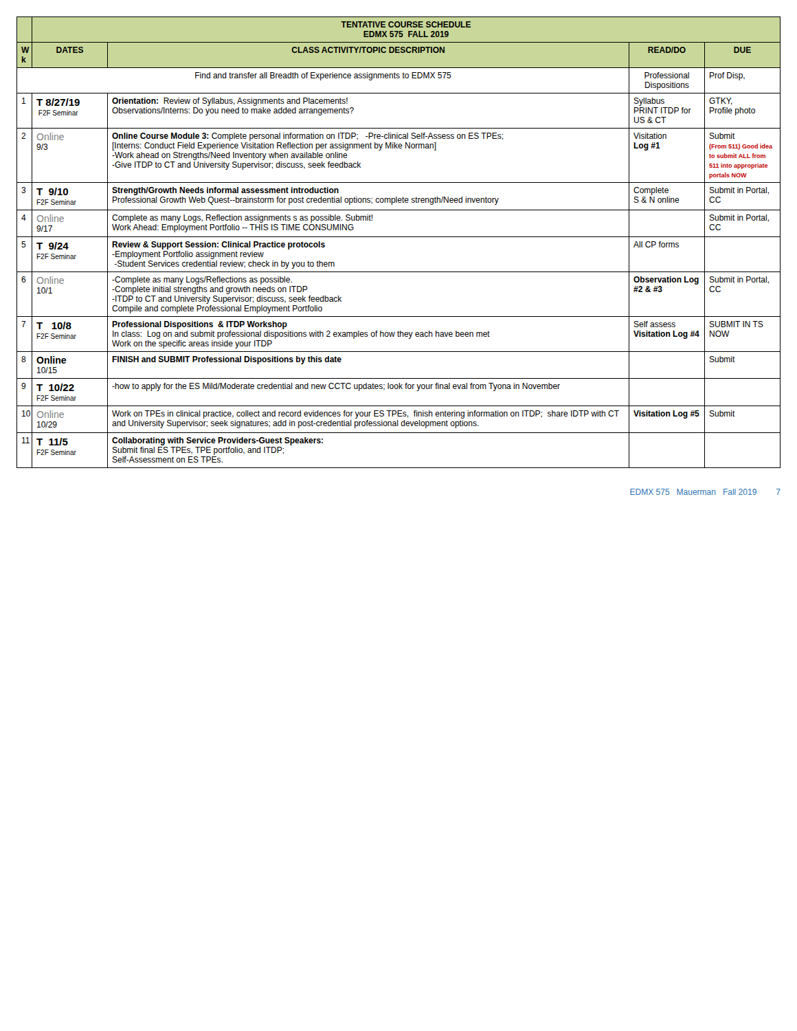| | TENTATIVE COURSE SCHEDULE EDMX 575 FALL 2019 |
| W k | DATES | CLASS ACTIVITY/TOPIC DESCRIPTION | READ/DO | DUE |
| Find and transfer all Breadth of Experience assignments to EDMX 575 | Professional Dispositions | Prof Disp, |
| 1 | T 8/27/19 F2F Seminar | Orientation: Review of Syllabus, Assignments and Placements! Observations/Interns: Do you need to make added arrangements? | Syllabus PRINT ITDP for US & CT | GTKY, Profile photo |
| 2 | Online 9/3 | Online Course Module 3: Complete personal information on ITDP; -Pre-clinical Self-Assess on ES TPEs; [Interns: Conduct Field Experience Visitation Reflection per assignment by Mike Norman] -Work ahead on Strengths/Need Inventory when available online -Give ITDP to CT and University Supervisor; discuss, seek feedback | Visitation Log #1 | Submit (From 511) Good idea to submit ALL from 511 into appropriate portals NOW |
| 3 | T 9/10 F2F Seminar | Strength/Growth Needs informal assessment introduction Professional Growth Web Quest--brainstorm for post credential options; complete strength/Need inventory | Complete S & N online | Submit in Portal, CC |
| 4 | Online 9/17 | Complete as many Logs, Reflection assignments s as possible. Submit! Work Ahead: Employment Portfolio -- THIS IS TIME CONSUMING | | Submit in Portal, CC |
| 5 | T 9/24 F2F Seminar | Review & Support Session: Clinical Practice protocols -Employment Portfolio assignment review -Student Services credential review; check in by you to them | All CP forms | |
| 6 | Online 10/1 | -Complete as many Logs/Reflections as possible. -Complete initial strengths and growth needs on ITDP -ITDP to CT and University Supervisor; discuss, seek feedback Compile and complete Professional Employment Portfolio | Observation Log #2 & #3 | Submit in Portal, CC |
| 7 | T 10/8 F2F Seminar | Professional Dispositions & ITDP Workshop In class: Log on and submit professional dispositions with 2 examples of how they each have been met Work on the specific areas inside your ITDP | Self assess Visitation Log #4 | SUBMIT IN TS NOW |
| 8 | Online 10/15 | FINISH and SUBMIT Professional Dispositions by this date | | Submit |
| 9 | T 10/22 F2F Seminar | -how to apply for the ES Mild/Moderate credential and new CCTC updates; look for your final eval from Tyona in November | | |
| 10 | Online 10/29 | Work on TPEs in clinical practice, collect and record evidences for your ES TPEs, finish entering information on ITDP; share IDTP with CT and University Supervisor; seek signatures; add in post-credential professional development options. | Visitation Log #5 | Submit |
| 11 | T 11/5 F2F Seminar | Collaborating with Service Providers-Guest Speakers: Submit final ES TPEs, TPE portfolio, and ITDP; Self-Assessment on ES TPEs. | | |
EDMX 575 Mauerman Fall 20197